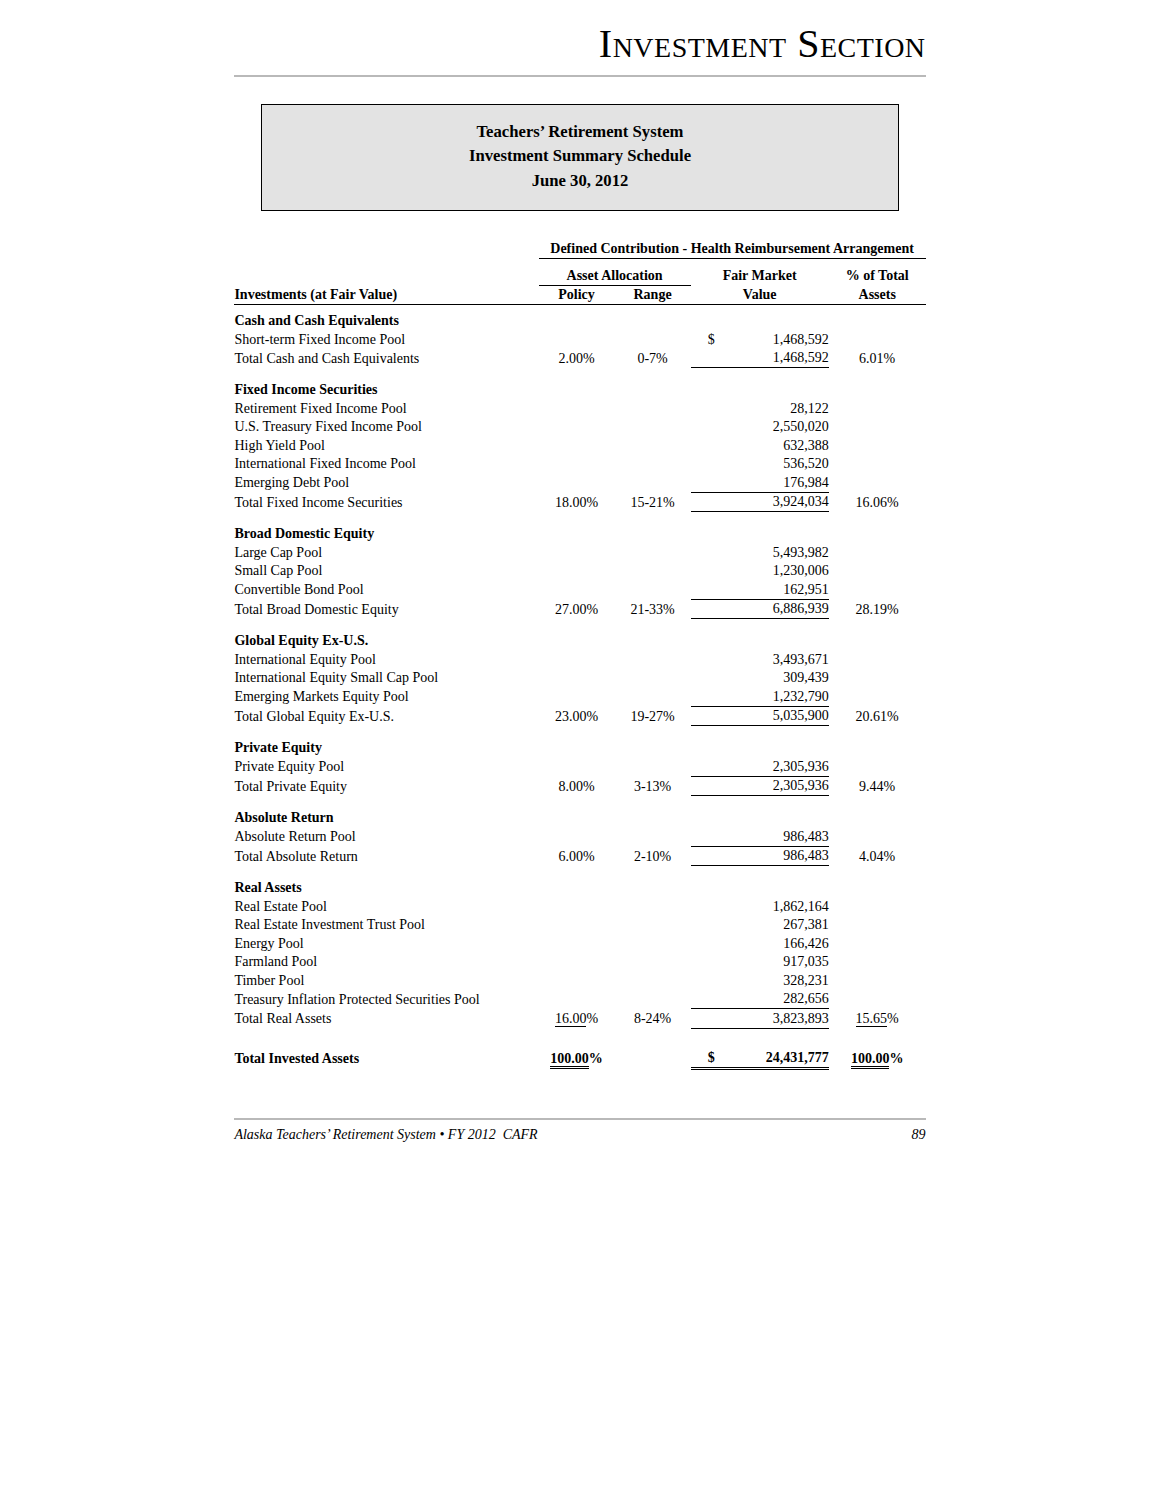Investment Section
Teachers’ Retirement System
Investment Summary Schedule
June 30, 2012
| | Defined Contribution - Health Reimbursement Arrangement |
| | Asset Allocation | Fair Market | % of Total |
| Investments (at Fair Value) | Policy | Range | Value | Assets |
| Cash and Cash Equivalents | | | | |
| Short-term Fixed Income Pool | | | $ 1,468,592 | |
| Total Cash and Cash Equivalents | 2.00% | 0-7% | 1,468,592 | 6.01% |
| Fixed Income Securities | | | | |
| Retirement Fixed Income Pool | | | 28,122 | |
| U.S. Treasury Fixed Income Pool | | | 2,550,020 | |
| High Yield Pool | | | 632,388 | |
| International Fixed Income Pool | | | 536,520 | |
| Emerging Debt Pool | | | 176,984 | |
| Total Fixed Income Securities | 18.00% | 15-21% | 3,924,034 | 16.06% |
| Broad Domestic Equity | | | | |
| Large Cap Pool | | | 5,493,982 | |
| Small Cap Pool | | | 1,230,006 | |
| Convertible Bond Pool | | | 162,951 | |
| Total Broad Domestic Equity | 27.00% | 21-33% | 6,886,939 | 28.19% |
| Global Equity Ex-U.S. | | | | |
| International Equity Pool | | | 3,493,671 | |
| International Equity Small Cap Pool | | | 309,439 | |
| Emerging Markets Equity Pool | | | 1,232,790 | |
| Total Global Equity Ex-U.S. | 23.00% | 19-27% | 5,035,900 | 20.61% |
| Private Equity | | | | |
| Private Equity Pool | | | 2,305,936 | |
| Total Private Equity | 8.00% | 3-13% | 2,305,936 | 9.44% |
| Absolute Return | | | | |
| Absolute Return Pool | | | 986,483 | |
| Total Absolute Return | 6.00% | 2-10% | 986,483 | 4.04% |
| Real Assets | | | | |
| Real Estate Pool | | | 1,862,164 | |
| Real Estate Investment Trust Pool | | | 267,381 | |
| Energy Pool | | | 166,426 | |
| Farmland Pool | | | 917,035 | |
| Timber Pool | | | 328,231 | |
| Treasury Inflation Protected Securities Pool | | | 282,656 | |
| Total Real Assets | 16.00 % | 8-24% | 3,823,893 | 15.65 % |
| Total Invested Assets | 100.00 % | | $ 24,431,777 | 100.00 % |
Alaska Teachers’ Retirement System • FY 2012 CAFR
89